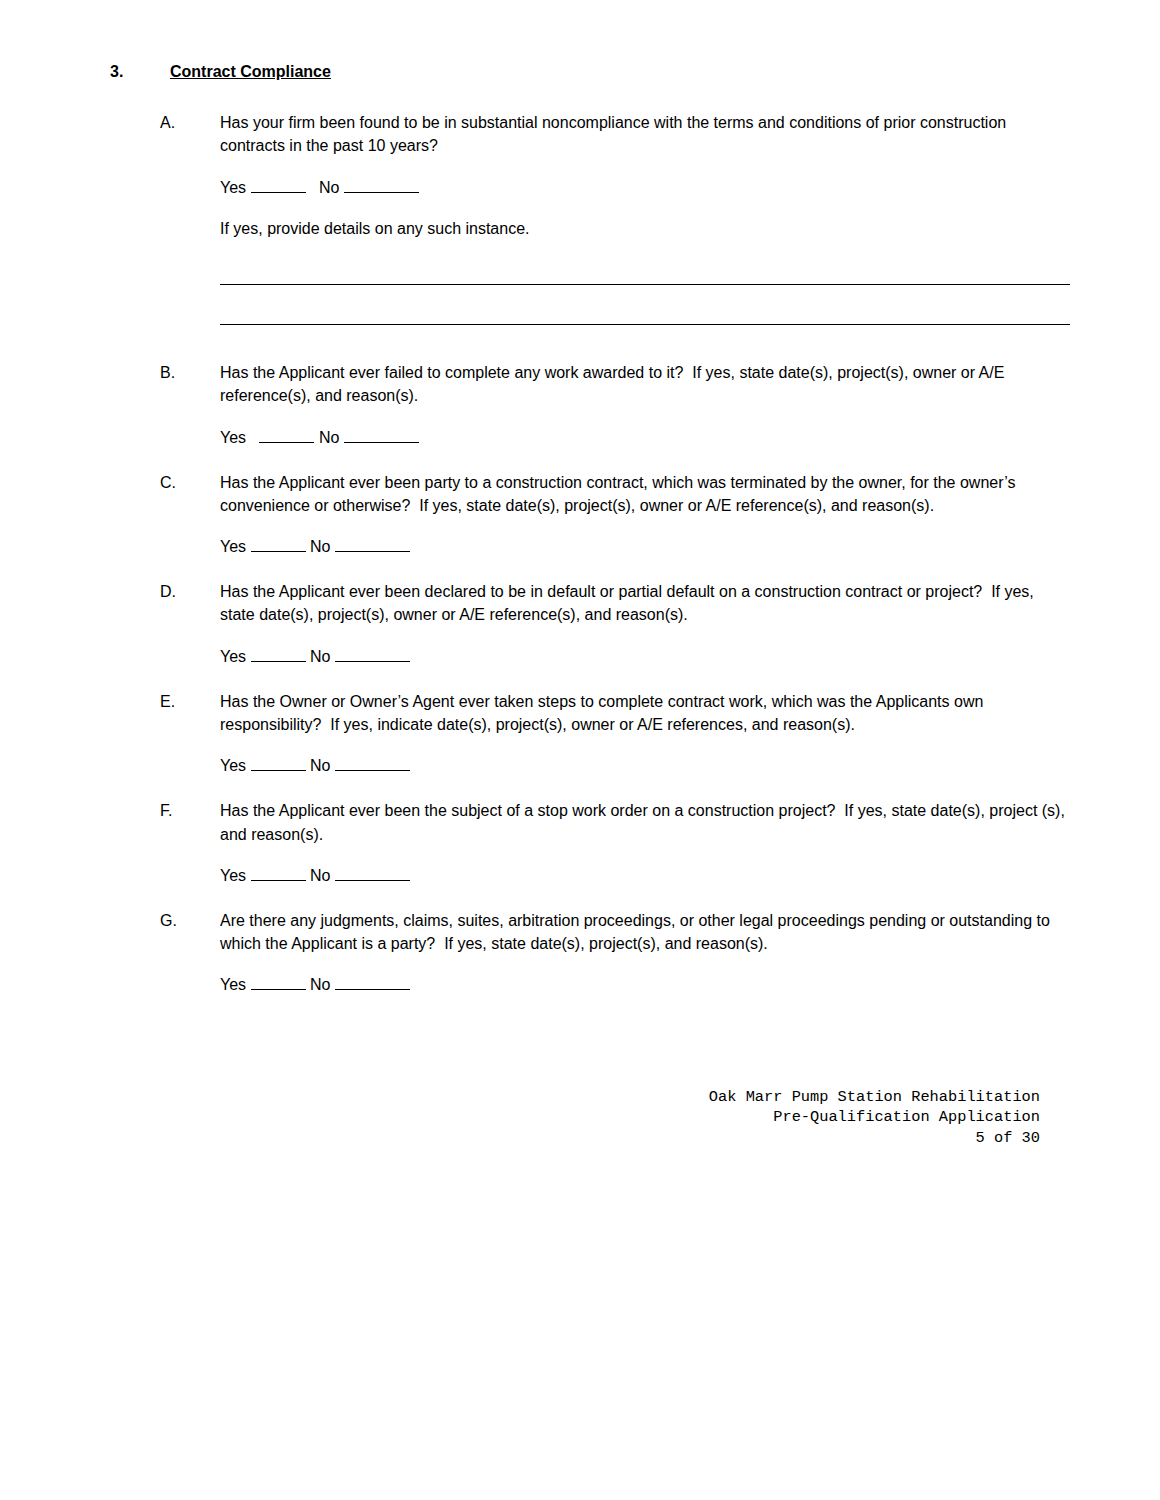3.
Contract Compliance
A.
Has your firm been found to be in substantial noncompliance with the terms and conditions of prior construction contracts in the past 10 years?
Yes No
If yes, provide details on any such instance.
B.
Has the Applicant ever failed to complete any work awarded to it? If yes, state date(s), project(s), owner or A/E reference(s), and reason(s).
Yes No
C.
Has the Applicant ever been party to a construction contract, which was terminated by the owner, for the owner’s convenience or otherwise? If yes, state date(s), project(s), owner or A/E reference(s), and reason(s).
Yes No
D.
Has the Applicant ever been declared to be in default or partial default on a construction contract or project? If yes, state date(s), project(s), owner or A/E reference(s), and reason(s).
Yes No
E.
Has the Owner or Owner’s Agent ever taken steps to complete contract work, which was the Applicants own responsibility? If yes, indicate date(s), project(s), owner or A/E references, and reason(s).
Yes No
F.
Has the Applicant ever been the subject of a stop work order on a construction project? If yes, state date(s), project (s), and reason(s).
Yes No
G.
Are there any judgments, claims, suites, arbitration proceedings, or other legal proceedings pending or outstanding to which the Applicant is a party? If yes, state date(s), project(s), and reason(s).
Yes No
Oak Marr Pump Station Rehabilitation
Pre-Qualification Application
5 of 30